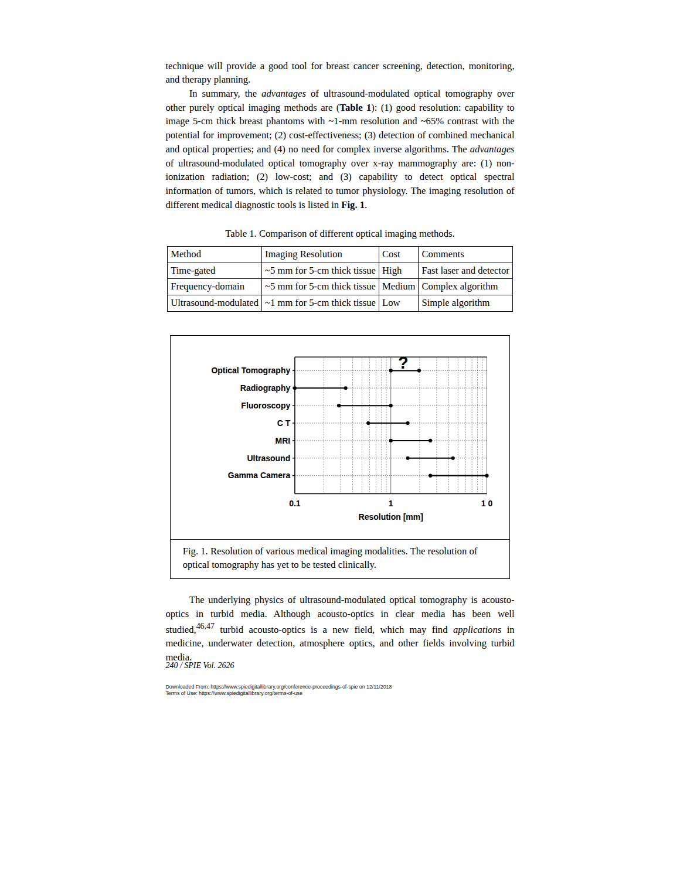technique will provide a good tool for breast cancer screening, detection, monitoring, and therapy planning.
In summary, the advantages of ultrasound-modulated optical tomography over other purely optical imaging methods are (Table 1): (1) good resolution: capability to image 5-cm thick breast phantoms with ~1-mm resolution and ~65% contrast with the potential for improvement; (2) cost-effectiveness; (3) detection of combined mechanical and optical properties; and (4) no need for complex inverse algorithms. The advantages of ultrasound-modulated optical tomography over x-ray mammography are: (1) non-ionization radiation; (2) low-cost; and (3) capability to detect optical spectral information of tumors, which is related to tumor physiology. The imaging resolution of different medical diagnostic tools is listed in Fig. 1.
Table 1. Comparison of different optical imaging methods.
| Method | Imaging Resolution | Cost | Comments |
| Time-gated | ~5 mm for 5-cm thick tissue | High | Fast laser and detector |
| Frequency-domain | ~5 mm for 5-cm thick tissue | Medium | Complex algorithm |
| Ultrasound-modulated | ~1 mm for 5-cm thick tissue | Low | Simple algorithm |
? Optical Tomography Radiography Fluoroscopy C T MRI Ultrasound Gamma Camera 0.1 1 1 0 Resolution [mm]
Fig. 1. Resolution of various medical imaging modalities. The resolution of optical tomography has yet to be tested clinically.
The underlying physics of ultrasound-modulated optical tomography is acousto-optics in turbid media. Although acousto-optics in clear media has been well studied,46,47 turbid acousto-optics is a new field, which may find applications in medicine, underwater detection, atmosphere optics, and other fields involving turbid media.
240 / SPIE Vol. 2626
Downloaded From: https://www.spiedigitallibrary.org/conference-proceedings-of-spie on 12/11/2018
Terms of Use: https://www.spiedigitallibrary.org/terms-of-use